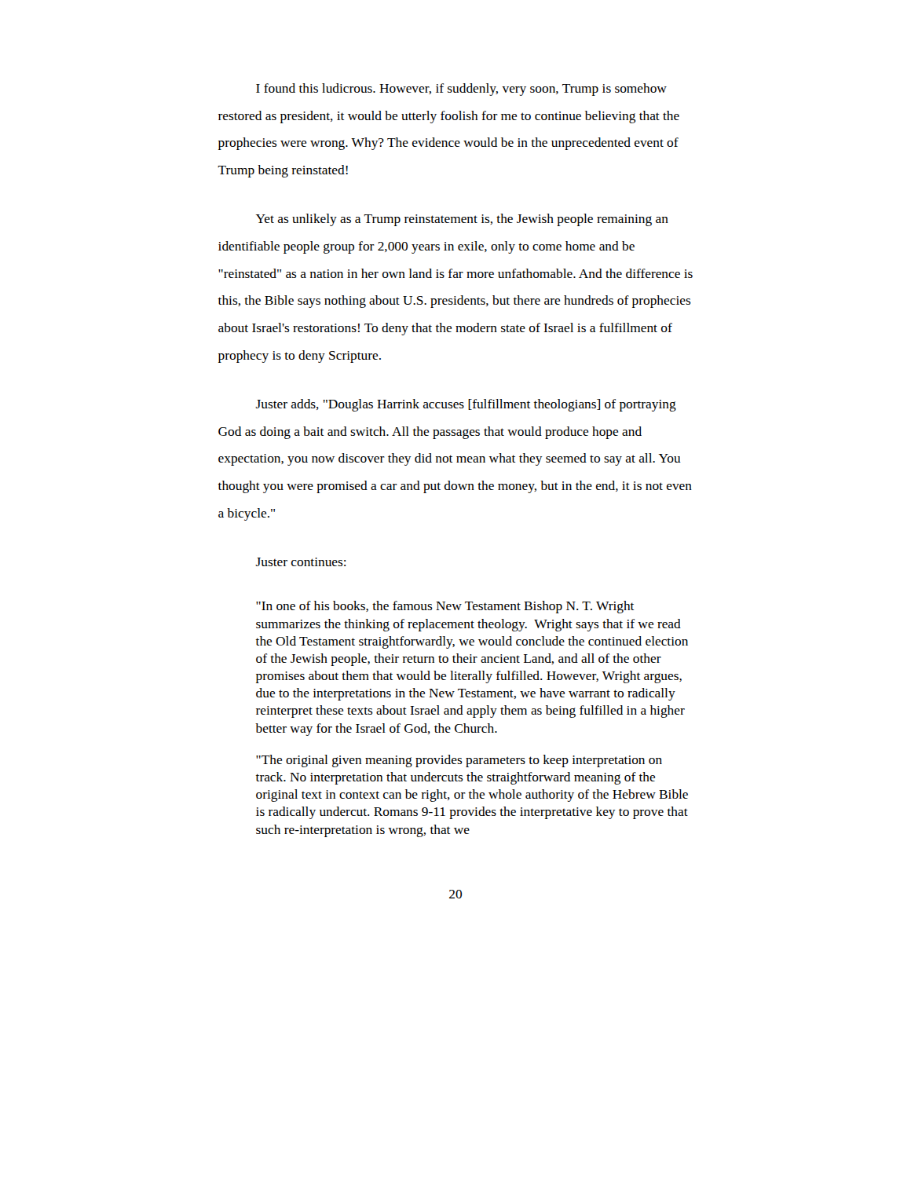I found this ludicrous. However, if suddenly, very soon, Trump is somehow restored as president, it would be utterly foolish for me to continue believing that the prophecies were wrong. Why? The evidence would be in the unprecedented event of Trump being reinstated!
Yet as unlikely as a Trump reinstatement is, the Jewish people remaining an identifiable people group for 2,000 years in exile, only to come home and be "reinstated" as a nation in her own land is far more unfathomable. And the difference is this, the Bible says nothing about U.S. presidents, but there are hundreds of prophecies about Israel's restorations! To deny that the modern state of Israel is a fulfillment of prophecy is to deny Scripture.
Juster adds, "Douglas Harrink accuses [fulfillment theologians] of portraying God as doing a bait and switch. All the passages that would produce hope and expectation, you now discover they did not mean what they seemed to say at all. You thought you were promised a car and put down the money, but in the end, it is not even a bicycle."
Juster continues:
"In one of his books, the famous New Testament Bishop N. T. Wright summarizes the thinking of replacement theology. Wright says that if we read the Old Testament straightforwardly, we would conclude the continued election of the Jewish people, their return to their ancient Land, and all of the other promises about them that would be literally fulfilled. However, Wright argues, due to the interpretations in the New Testament, we have warrant to radically reinterpret these texts about Israel and apply them as being fulfilled in a higher better way for the Israel of God, the Church.
"The original given meaning provides parameters to keep interpretation on track. No interpretation that undercuts the straightforward meaning of the original text in context can be right, or the whole authority of the Hebrew Bible is radically undercut. Romans 9-11 provides the interpretative key to prove that such re-interpretation is wrong, that we
20